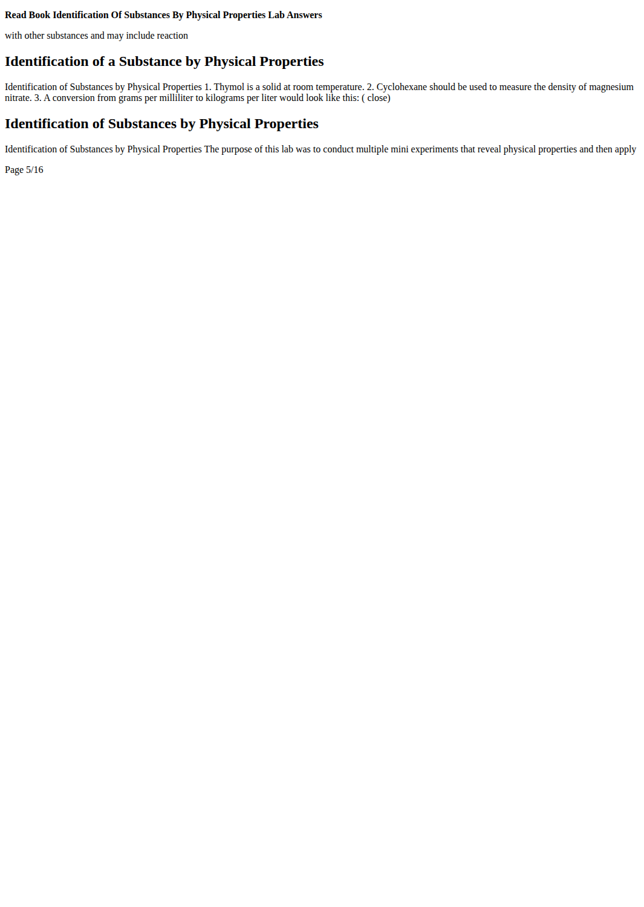Read Book Identification Of Substances By Physical Properties Lab Answers
with other substances and may include reaction
Identification of a Substance by Physical Properties
Identification of Substances by Physical Properties 1. Thymol is a solid at room temperature. 2. Cyclohexane should be used to measure the density of magnesium nitrate. 3. A conversion from grams per milliliter to kilograms per liter would look like this: ( close)
Identification of Substances by Physical Properties
Identification of Substances by Physical Properties The purpose of this lab was to conduct multiple mini experiments that reveal physical properties and then apply
Page 5/16